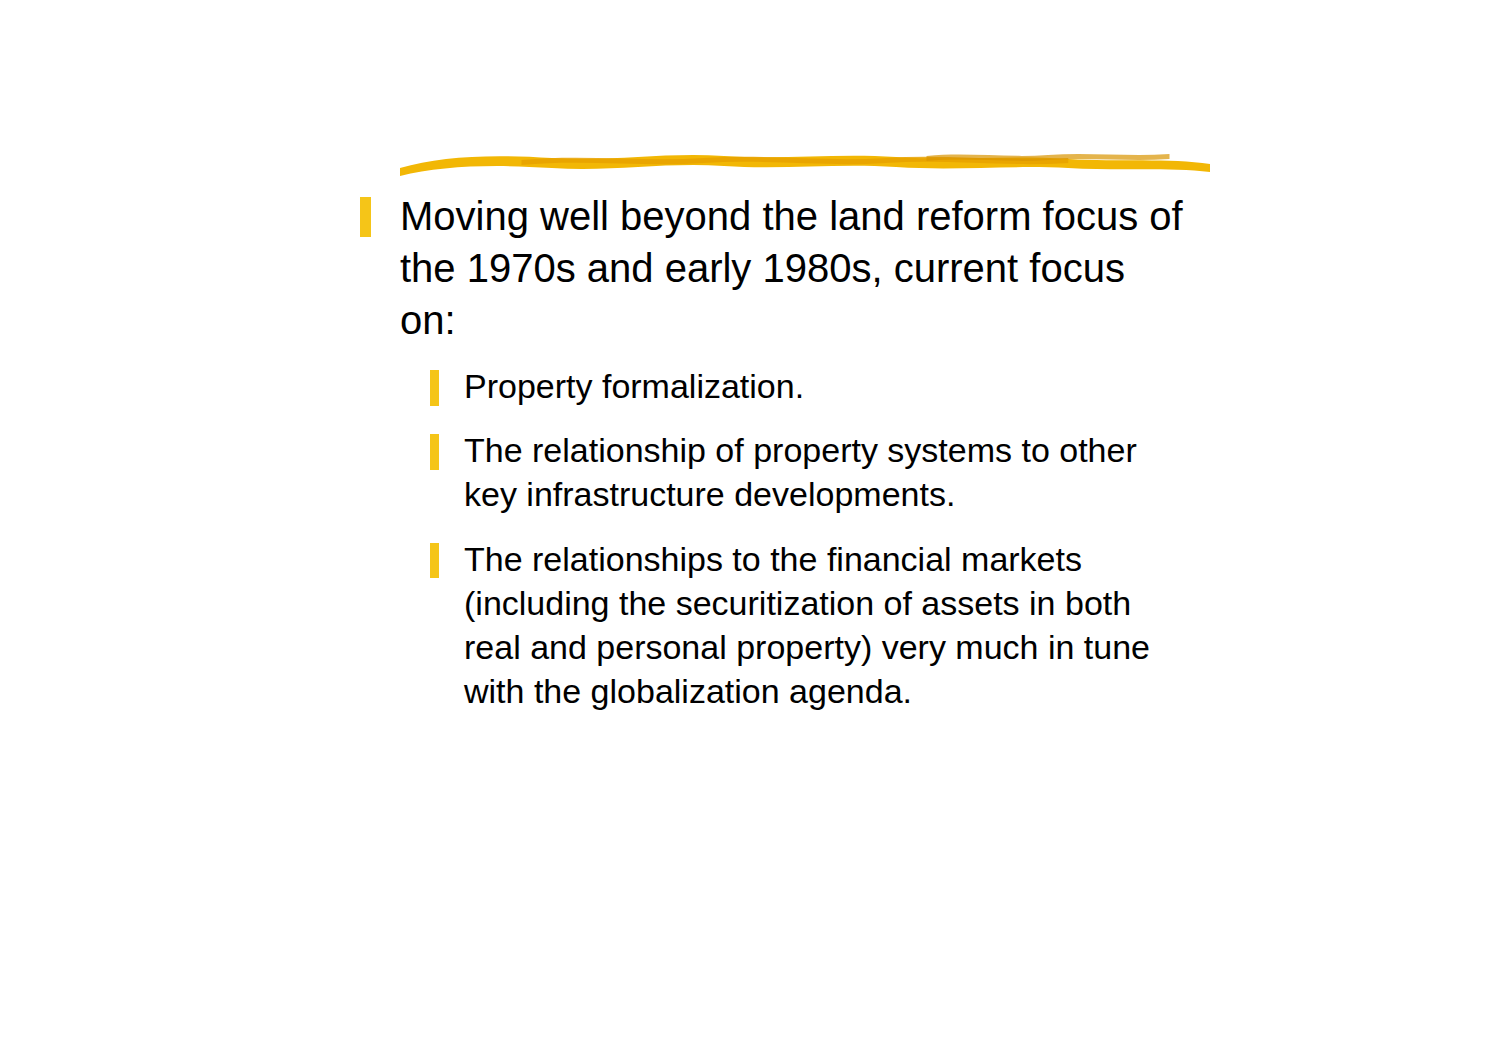Moving well beyond the land reform focus of the 1970s and early 1980s, current focus on:
Property formalization.
The relationship of property systems to other key infrastructure developments.
The relationships to the financial markets (including the securitization of assets in both real and personal property) very much in tune with the globalization agenda.